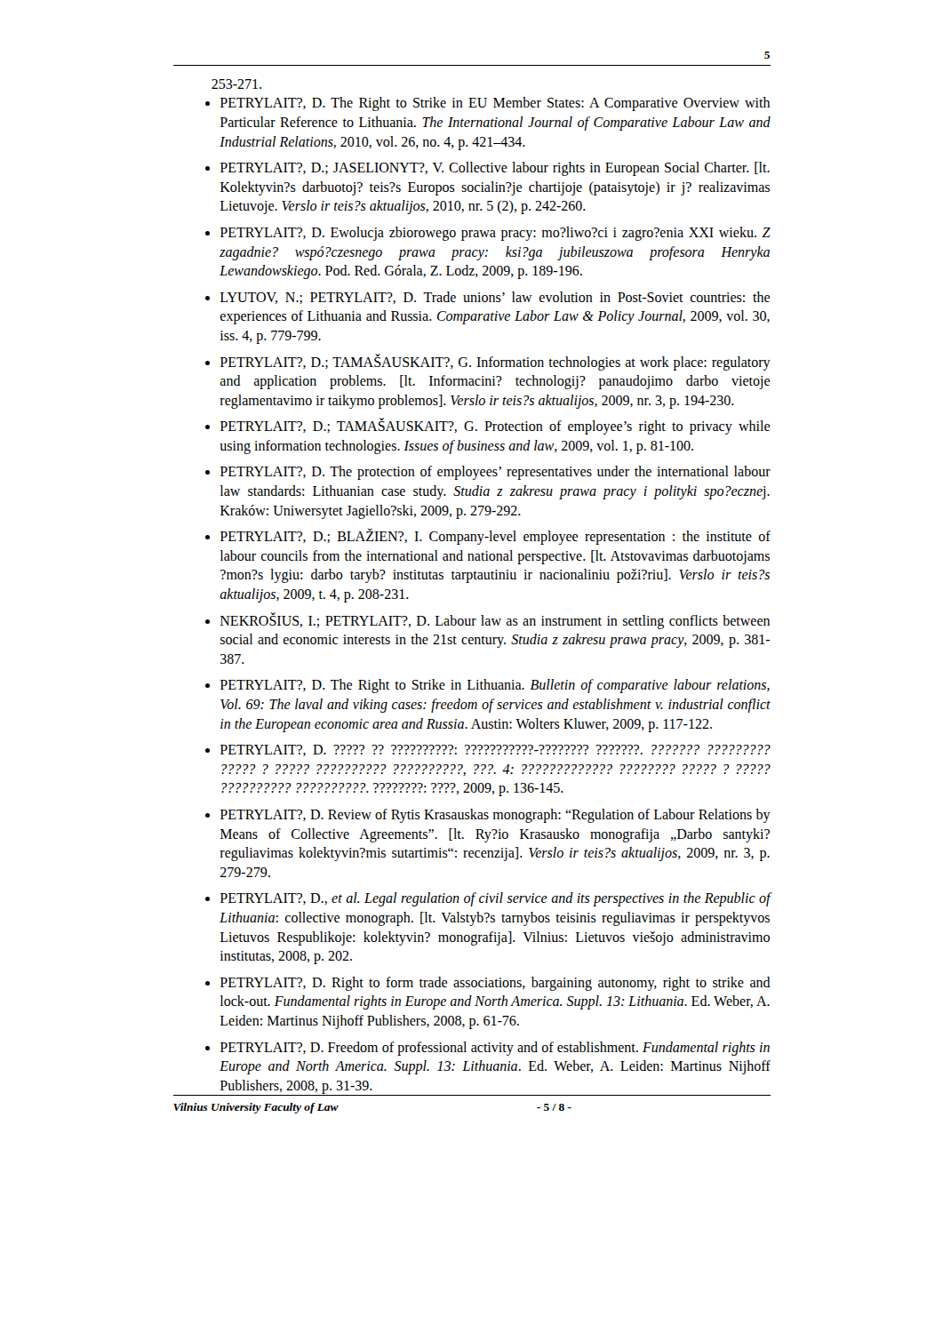5
253-271.
PETRYLAIT?, D. The Right to Strike in EU Member States: A Comparative Overview with Particular Reference to Lithuania. The International Journal of Comparative Labour Law and Industrial Relations, 2010, vol. 26, no. 4, p. 421–434.
PETRYLAIT?, D.; JASELIONYT?, V. Collective labour rights in European Social Charter. [lt. Kolektyvin?s darbuotoj? teis?s Europos socialin?je chartijoje (pataisytoje) ir j? realizavimas Lietuvoje. Verslo ir teis?s aktualijos, 2010, nr. 5 (2), p. 242-260.
PETRYLAIT?, D. Ewolucja zbiorowego prawa pracy: mo?liwo?ci i zagro?enia XXI wieku. Z zagadnie? wspó?czesnego prawa pracy: ksi?ga jubileuszowa profesora Henryka Lewandowskiego. Pod. Red. Górala, Z. Lodz, 2009, p. 189-196.
LYUTOV, N.; PETRYLAIT?, D. Trade unions’ law evolution in Post-Soviet countries: the experiences of Lithuania and Russia. Comparative Labor Law & Policy Journal, 2009, vol. 30, iss. 4, p. 779-799.
PETRYLAIT?, D.; TAMAŠAUSKAIT?, G. Information technologies at work place: regulatory and application problems. [lt. Informacini? technologij? panaudojimo darbo vietoje reglamentavimo ir taikymo problemos]. Verslo ir teis?s aktualijos, 2009, nr. 3, p. 194-230.
PETRYLAIT?, D.; TAMAŠAUSKAIT?, G. Protection of employee’s right to privacy while using information technologies. Issues of business and law, 2009, vol. 1, p. 81-100.
PETRYLAIT?, D. The protection of employees’ representatives under the international labour law standards: Lithuanian case study. Studia z zakresu prawa pracy i polityki spo?ecznej. Kraków: Uniwersytet Jagiello?ski, 2009, p. 279-292.
PETRYLAIT?, D.; BLAŽIEN?, I. Company-level employee representation : the institute of labour councils from the international and national perspective. [lt. Atstovavimas darbuotojams ?mon?s lygiu: darbo taryb? institutas tarptautiniu ir nacionaliniu poži?riu]. Verslo ir teis?s aktualijos, 2009, t. 4, p. 208-231.
NEKROŠIUS, I.; PETRYLAIT?, D. Labour law as an instrument in settling conflicts between social and economic interests in the 21st century. Studia z zakresu prawa pracy, 2009, p. 381-387.
PETRYLAIT?, D. The Right to Strike in Lithuania. Bulletin of comparative labour relations, Vol. 69: The laval and viking cases: freedom of services and establishment v. industrial conflict in the European economic area and Russia. Austin: Wolters Kluwer, 2009, p. 117-122.
PETRYLAIT?, D. ????? ?? ??????????: ???????????-???????? ???????. ??????? ????????? ????? ? ????? ?????????? ??????????, ???. 4: ????????????? ???????? ????? ? ????? ?????????? ??????????. ????????: ????, 2009, p. 136-145.
PETRYLAIT?, D. Review of Rytis Krasauskas monograph: “Regulation of Labour Relations by Means of Collective Agreements”. [lt. Ry?io Krasausko monografija „Darbo santyki? reguliavimas kolektyvin?mis sutartimis“: recenzija]. Verslo ir teis?s aktualijos, 2009, nr. 3, p. 279-279.
PETRYLAIT?, D., et al. Legal regulation of civil service and its perspectives in the Republic of Lithuania: collective monograph. [lt. Valstyb?s tarnybos teisinis reguliavimas ir perspektyvos Lietuvos Respublikoje: kolektyvin? monografija]. Vilnius: Lietuvos viešojo administravimo institutas, 2008, p. 202.
PETRYLAIT?, D. Right to form trade associations, bargaining autonomy, right to strike and lock-out. Fundamental rights in Europe and North America. Suppl. 13: Lithuania. Ed. Weber, A. Leiden: Martinus Nijhoff Publishers, 2008, p. 61-76.
PETRYLAIT?, D. Freedom of professional activity and of establishment. Fundamental rights in Europe and North America. Suppl. 13: Lithuania. Ed. Weber, A. Leiden: Martinus Nijhoff Publishers, 2008, p. 31-39.
Vilnius University Faculty of Law - 5 / 8 -